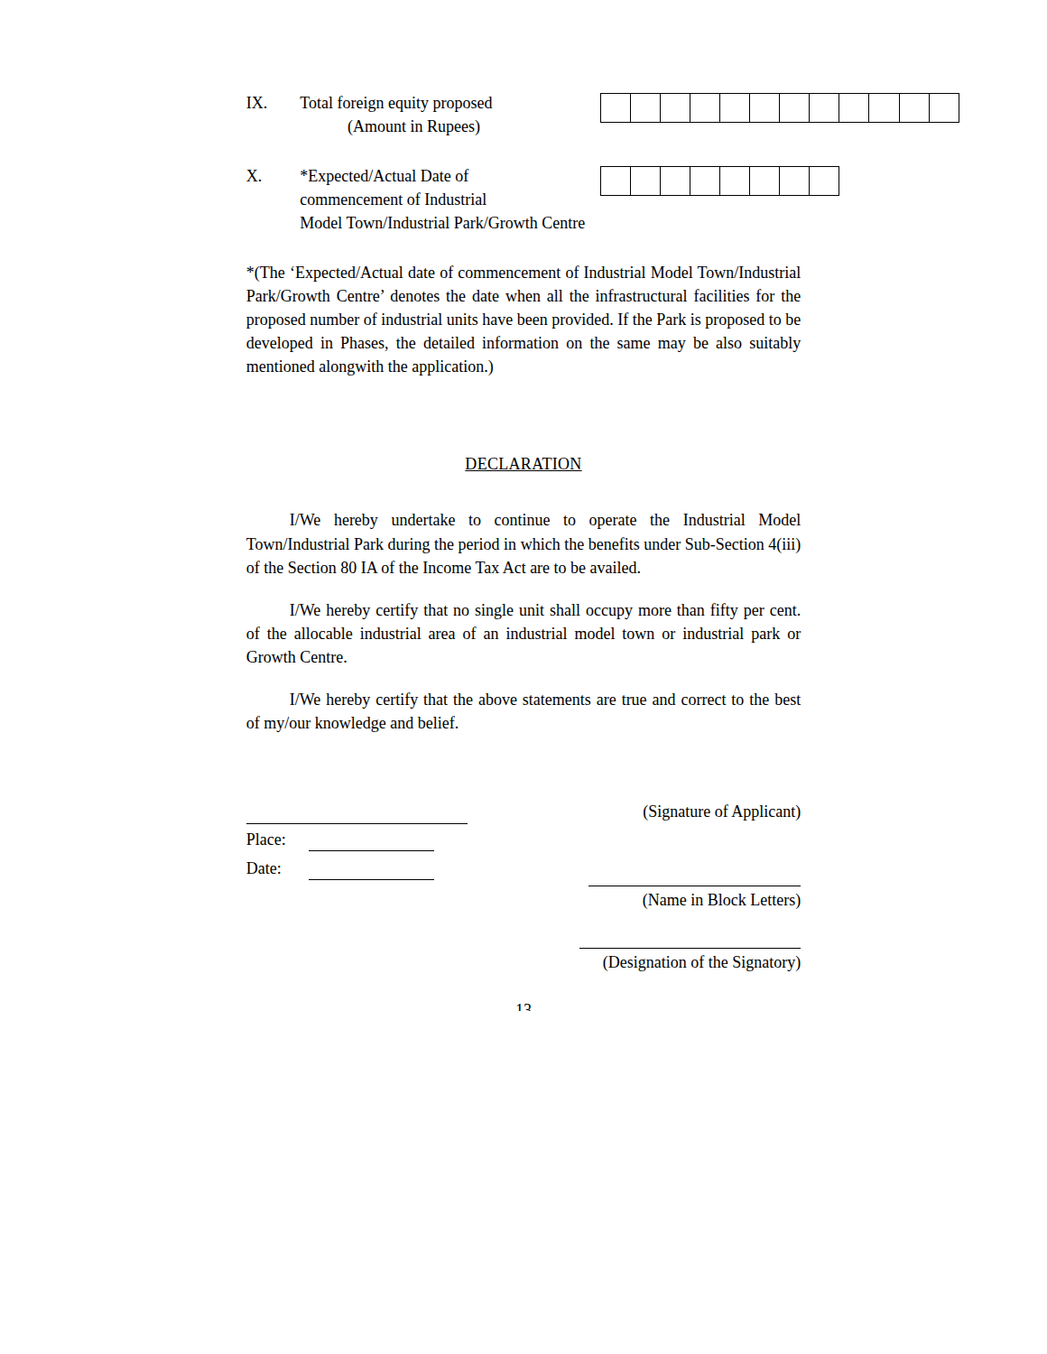IX.
Total foreign equity proposed (Amount in Rupees)
X.
*Expected/Actual Date of
commencement of Industrial
Model Town/Industrial Park/Growth Centre
*(The ‘Expected/Actual date of commencement of Industrial Model Town/Industrial Park/Growth Centre’ denotes the date when all the infrastructural facilities for the proposed number of industrial units have been provided. If the Park is proposed to be developed in Phases, the detailed information on the same may be also suitably mentioned alongwith the application.)
DECLARATION
I/We hereby undertake to continue to operate the Industrial Model Town/Industrial Park during the period in which the benefits under Sub-Section 4(iii) of the Section 80 IA of the Income Tax Act are to be availed.
I/We hereby certify that no single unit shall occupy more than fifty per cent. of the allocable industrial area of an industrial model town or industrial park or Growth Centre.
I/We hereby certify that the above statements are true and correct to the best of my/our knowledge and belief.
(Signature of Applicant)
Place:
Date:
(Name in Block Letters)
(Designation of the Signatory)
13